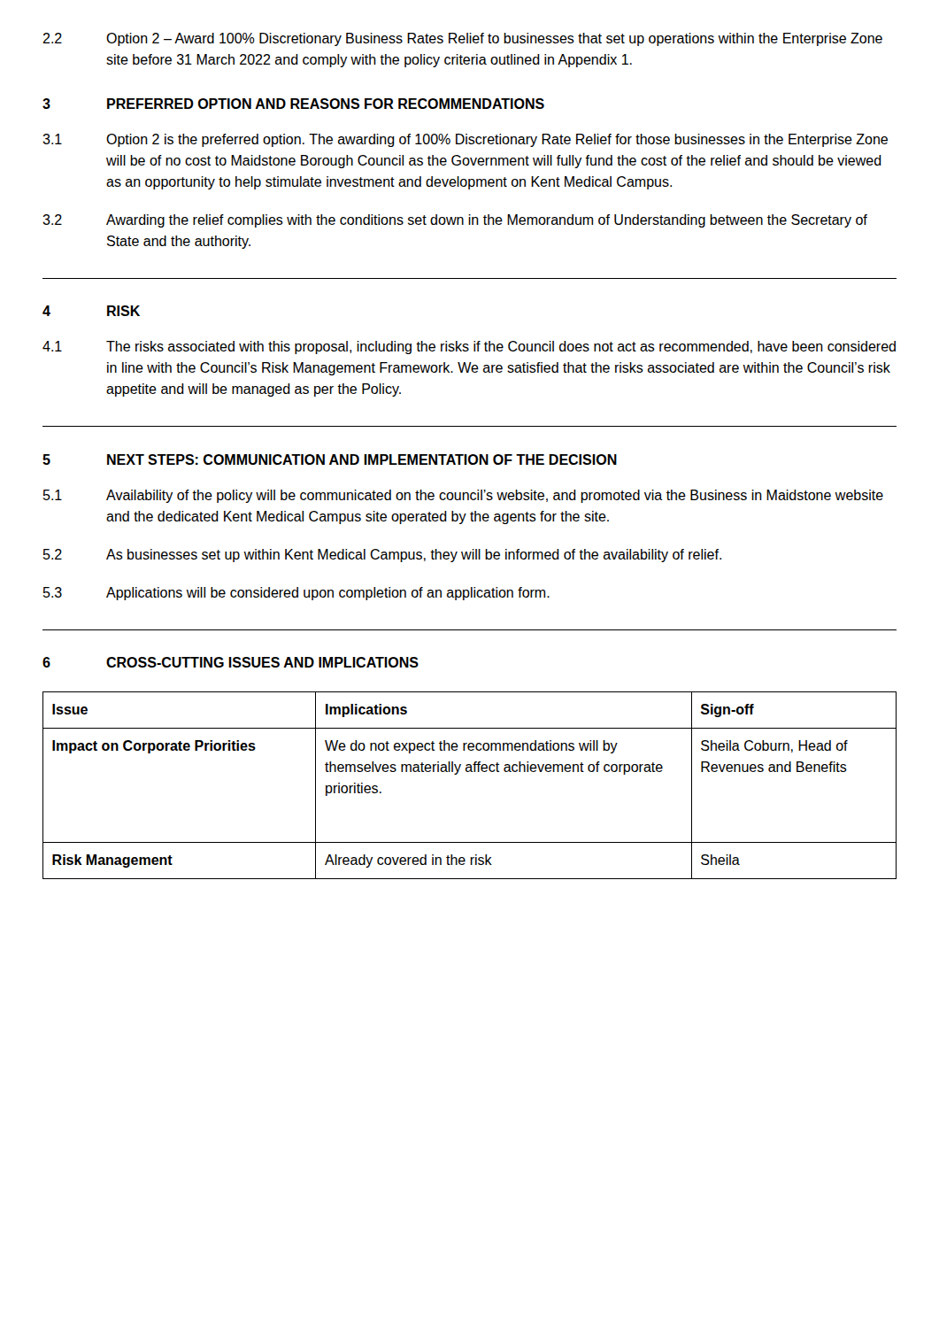2.2
Option 2 – Award 100% Discretionary Business Rates Relief to businesses that set up operations within the Enterprise Zone site before 31 March 2022 and comply with the policy criteria outlined in Appendix 1.
3 PREFERRED OPTION AND REASONS FOR RECOMMENDATIONS
3.1
Option 2 is the preferred option. The awarding of 100% Discretionary Rate Relief for those businesses in the Enterprise Zone will be of no cost to Maidstone Borough Council as the Government will fully fund the cost of the relief and should be viewed as an opportunity to help stimulate investment and development on Kent Medical Campus.
3.2
Awarding the relief complies with the conditions set down in the Memorandum of Understanding between the Secretary of State and the authority.
4 RISK
4.1
The risks associated with this proposal, including the risks if the Council does not act as recommended, have been considered in line with the Council’s Risk Management Framework. We are satisfied that the risks associated are within the Council’s risk appetite and will be managed as per the Policy.
5 NEXT STEPS: COMMUNICATION AND IMPLEMENTATION OF THE DECISION
5.1
Availability of the policy will be communicated on the council’s website, and promoted via the Business in Maidstone website and the dedicated Kent Medical Campus site operated by the agents for the site.
5.2
As businesses set up within Kent Medical Campus, they will be informed of the availability of relief.
5.3
Applications will be considered upon completion of an application form.
6 CROSS-CUTTING ISSUES AND IMPLICATIONS
| Issue | Implications | Sign-off |
| --- | --- | --- |
| Impact on Corporate Priorities | We do not expect the recommendations will by themselves materially affect achievement of corporate priorities. | Sheila Coburn, Head of Revenues and Benefits |
| Risk Management | Already covered in the risk | Sheila |